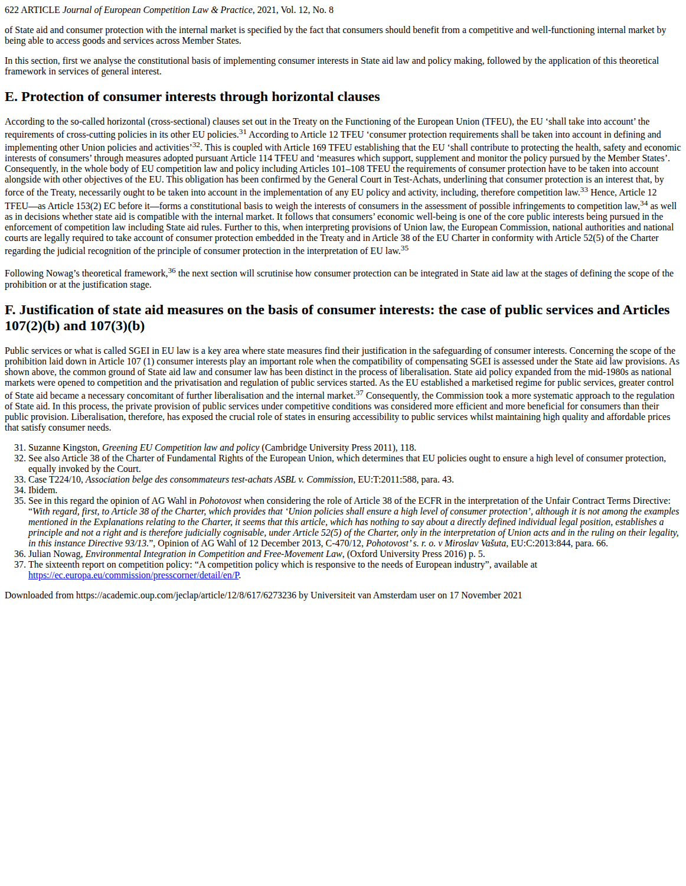622 ARTICLE Journal of European Competition Law & Practice, 2021, Vol. 12, No. 8
of State aid and consumer protection with the internal market is specified by the fact that consumers should benefit from a competitive and well-functioning internal market by being able to access goods and services across Member States.
In this section, first we analyse the constitutional basis of implementing consumer interests in State aid law and policy making, followed by the application of this theoretical framework in services of general interest.
E. Protection of consumer interests through horizontal clauses
According to the so-called horizontal (cross-sectional) clauses set out in the Treaty on the Functioning of the European Union (TFEU), the EU ‘shall take into account’ the requirements of cross-cutting policies in its other EU policies.31 According to Article 12 TFEU ‘consumer protection requirements shall be taken into account in defining and implementing other Union policies and activities’32. This is coupled with Article 169 TFEU establishing that the EU ‘shall contribute to protecting the health, safety and economic interests of consumers’ through measures adopted pursuant Article 114 TFEU and ‘measures which support, supplement and monitor the policy pursued by the Member States’. Consequently, in the whole body of EU competition law and policy including Articles 101–108 TFEU the requirements of consumer protection have to be taken into account alongside with other objectives of the EU. This obligation has been confirmed by the General Court in Test-Achats, underlining that consumer protection is an interest that, by force of the Treaty, necessarily ought to be taken into account in the implementation of any EU policy and activity, including, therefore competition law.33 Hence, Article 12 TFEU—as Article 153(2) EC before it—forms a constitutional basis to weigh the interests of consumers in the assessment of possible infringements to competition law,34 as well as in decisions whether state aid is compatible with the internal market. It follows that consumers’ economic well-being is one of the core public interests being pursued in the enforcement of competition law including State aid rules. Further to this, when interpreting provisions of Union law, the European Commission, national authorities and national courts are legally required to take account of consumer protection embedded in the Treaty and in Article 38 of the EU Charter in conformity with Article 52(5) of the Charter regarding the judicial recognition of the principle of consumer protection in the interpretation of EU law.35
Following Nowag’s theoretical framework,36 the next section will scrutinise how consumer protection can be integrated in State aid law at the stages of defining the scope of the prohibition or at the justification stage.
F. Justification of state aid measures on the basis of consumer interests: the case of public services and Articles 107(2)(b) and 107(3)(b)
Public services or what is called SGEI in EU law is a key area where state measures find their justification in the safeguarding of consumer interests. Concerning the scope of the prohibition laid down in Article 107 (1) consumer interests play an important role when the compatibility of compensating SGEI is assessed under the State aid law provisions. As shown above, the common ground of State aid law and consumer law has been distinct in the process of liberalisation. State aid policy expanded from the mid-1980s as national markets were opened to competition and the privatisation and regulation of public services started. As the EU established a marketised regime for public services, greater control of State aid became a necessary concomitant of further liberalisation and the internal market.37 Consequently, the Commission took a more systematic approach to the regulation of State aid. In this process, the private provision of public services under competitive conditions was considered more efficient and more beneficial for consumers than their public provision. Liberalisation, therefore, has exposed the crucial role of states in ensuring accessibility to public services whilst maintaining high quality and affordable prices that satisfy consumer needs.
Suzanne Kingston, Greening EU Competition law and policy (Cambridge University Press 2011), 118.
See also Article 38 of the Charter of Fundamental Rights of the European Union, which determines that EU policies ought to ensure a high level of consumer protection, equally invoked by the Court.
Case T224/10, Association belge des consommateurs test-achats ASBL v. Commission, EU:T:2011:588, para. 43.
Ibidem.
See in this regard the opinion of AG Wahl in Pohotovost when considering the role of Article 38 of the ECFR in the interpretation of the Unfair Contract Terms Directive: “With regard, first, to Article 38 of the Charter, which provides that ‘Union policies shall ensure a high level of consumer protection’, although it is not among the examples mentioned in the Explanations relating to the Charter, it seems that this article, which has nothing to say about a directly defined individual legal position, establishes a principle and not a right and is therefore judicially cognisable, under Article 52(5) of the Charter, only in the interpretation of Union acts and in the ruling on their legality, in this instance Directive 93/13.”, Opinion of AG Wahl of 12 December 2013, C-470/12, Pohotovost’ s. r. o. v Miroslav Vašuta, EU:C:2013:844, para. 66.
Julian Nowag, Environmental Integration in Competition and Free-Movement Law, (Oxford University Press 2016) p. 5.
The sixteenth report on competition policy: “A competition policy which is responsive to the needs of European industry”, available at https://ec.europa.eu/commission/presscorner/detail/en/P.
Downloaded from https://academic.oup.com/jeclap/article/12/8/617/6273236 by Universiteit van Amsterdam user on 17 November 2021